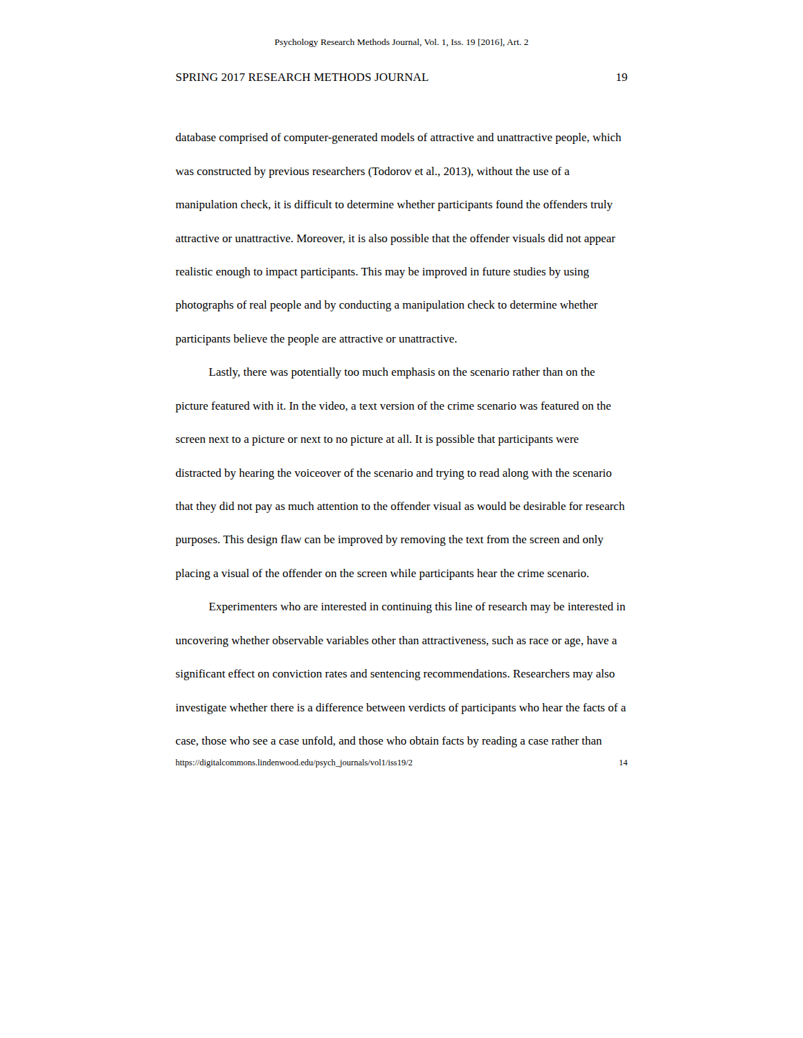Psychology Research Methods Journal, Vol. 1, Iss. 19 [2016], Art. 2
SPRING 2017 RESEARCH METHODS JOURNAL 19
database comprised of computer-generated models of attractive and unattractive people, which was constructed by previous researchers (Todorov et al., 2013), without the use of a manipulation check, it is difficult to determine whether participants found the offenders truly attractive or unattractive. Moreover, it is also possible that the offender visuals did not appear realistic enough to impact participants. This may be improved in future studies by using photographs of real people and by conducting a manipulation check to determine whether participants believe the people are attractive or unattractive.
Lastly, there was potentially too much emphasis on the scenario rather than on the picture featured with it. In the video, a text version of the crime scenario was featured on the screen next to a picture or next to no picture at all. It is possible that participants were distracted by hearing the voiceover of the scenario and trying to read along with the scenario that they did not pay as much attention to the offender visual as would be desirable for research purposes. This design flaw can be improved by removing the text from the screen and only placing a visual of the offender on the screen while participants hear the crime scenario.
Experimenters who are interested in continuing this line of research may be interested in uncovering whether observable variables other than attractiveness, such as race or age, have a significant effect on conviction rates and sentencing recommendations. Researchers may also investigate whether there is a difference between verdicts of participants who hear the facts of a case, those who see a case unfold, and those who obtain facts by reading a case rather than
https://digitalcommons.lindenwood.edu/psych_journals/vol1/iss19/2 14